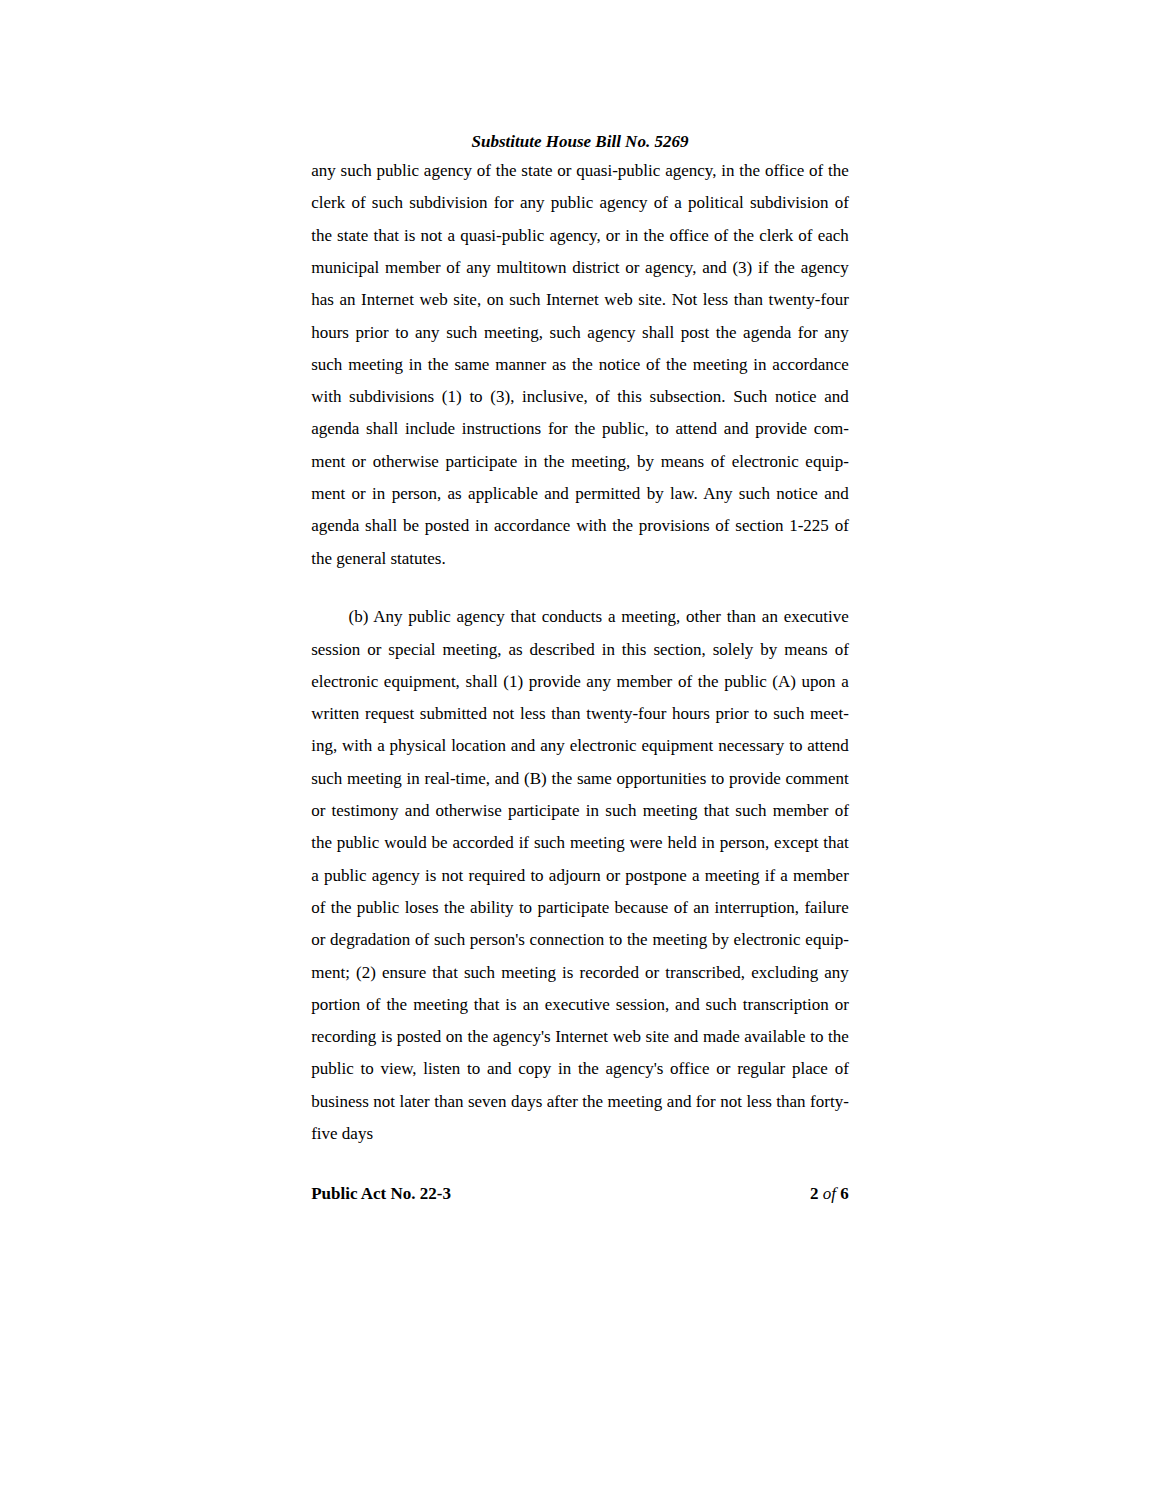Substitute House Bill No. 5269
any such public agency of the state or quasi-public agency, in the office of the clerk of such subdivision for any public agency of a political subdivision of the state that is not a quasi-public agency, or in the office of the clerk of each municipal member of any multitown district or agency, and (3) if the agency has an Internet web site, on such Internet web site. Not less than twenty-four hours prior to any such meeting, such agency shall post the agenda for any such meeting in the same manner as the notice of the meeting in accordance with subdivisions (1) to (3), inclusive, of this subsection. Such notice and agenda shall include instructions for the public, to attend and provide comment or otherwise participate in the meeting, by means of electronic equipment or in person, as applicable and permitted by law. Any such notice and agenda shall be posted in accordance with the provisions of section 1-225 of the general statutes.
(b) Any public agency that conducts a meeting, other than an executive session or special meeting, as described in this section, solely by means of electronic equipment, shall (1) provide any member of the public (A) upon a written request submitted not less than twenty-four hours prior to such meeting, with a physical location and any electronic equipment necessary to attend such meeting in real-time, and (B) the same opportunities to provide comment or testimony and otherwise participate in such meeting that such member of the public would be accorded if such meeting were held in person, except that a public agency is not required to adjourn or postpone a meeting if a member of the public loses the ability to participate because of an interruption, failure or degradation of such person's connection to the meeting by electronic equipment; (2) ensure that such meeting is recorded or transcribed, excluding any portion of the meeting that is an executive session, and such transcription or recording is posted on the agency's Internet web site and made available to the public to view, listen to and copy in the agency's office or regular place of business not later than seven days after the meeting and for not less than forty-five days
Public Act No. 22-3 2 of 6